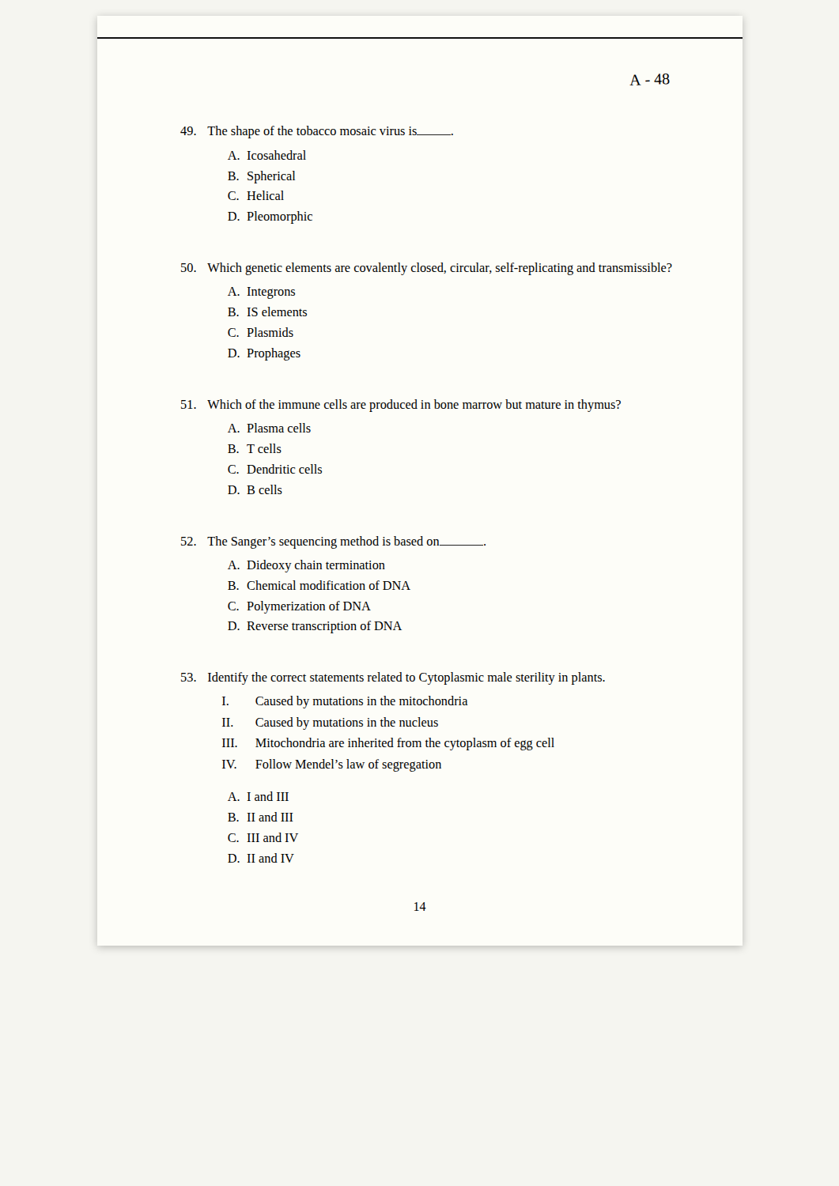A - 48
49. The shape of the tobacco mosaic virus is .
A. Icosahedral
B. Spherical
C. Helical
D. Pleomorphic
50. Which genetic elements are covalently closed, circular, self-replicating and transmissible?
A. Integrons
B. IS elements
C. Plasmids
D. Prophages
51. Which of the immune cells are produced in bone marrow but mature in thymus?
A. Plasma cells
B. T cells
C. Dendritic cells
D. B cells
52. The Sanger’s sequencing method is based on .
A. Dideoxy chain termination
B. Chemical modification of DNA
C. Polymerization of DNA
D. Reverse transcription of DNA
53. Identify the correct statements related to Cytoplasmic male sterility in plants.
I. Caused by mutations in the mitochondria
II. Caused by mutations in the nucleus
III. Mitochondria are inherited from the cytoplasm of egg cell
IV. Follow Mendel’s law of segregation
A. I and III
B. II and III
C. III and IV
D. II and IV
14